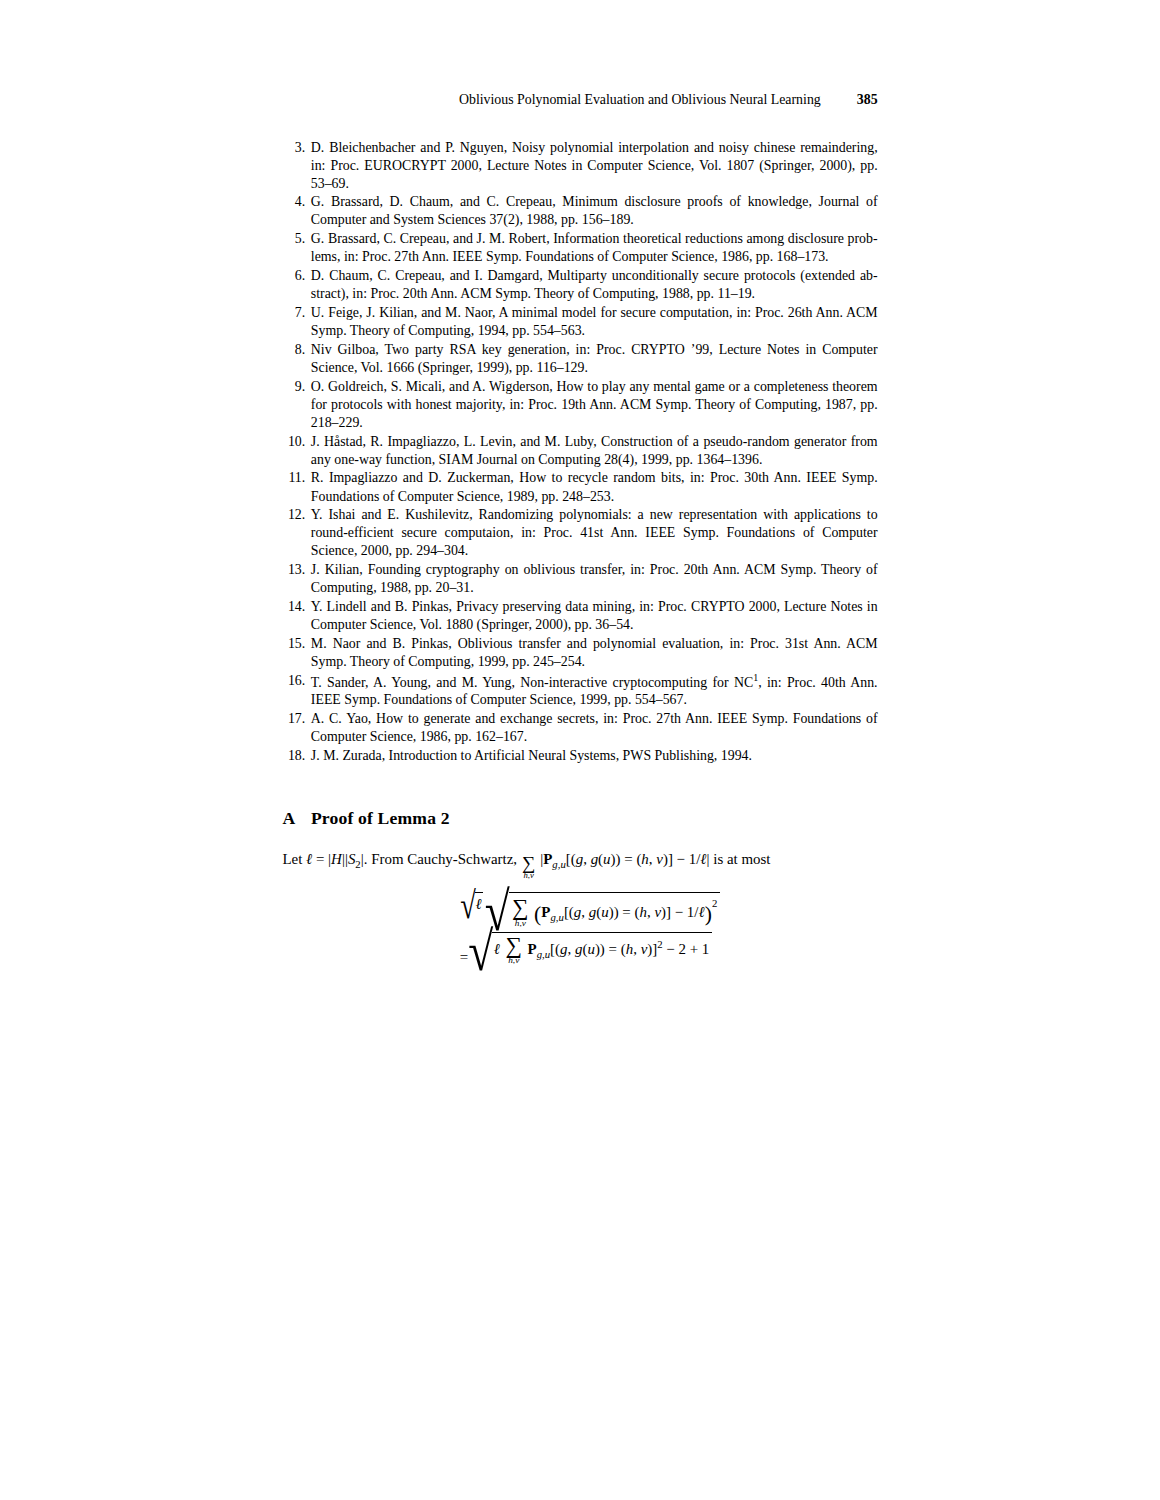Oblivious Polynomial Evaluation and Oblivious Neural Learning 385
3. D. Bleichenbacher and P. Nguyen, Noisy polynomial interpolation and noisy chinese remaindering, in: Proc. EUROCRYPT 2000, Lecture Notes in Computer Science, Vol. 1807 (Springer, 2000), pp. 53–69.
4. G. Brassard, D. Chaum, and C. Crepeau, Minimum disclosure proofs of knowledge, Journal of Computer and System Sciences 37(2), 1988, pp. 156–189.
5. G. Brassard, C. Crepeau, and J. M. Robert, Information theoretical reductions among disclosure problems, in: Proc. 27th Ann. IEEE Symp. Foundations of Computer Science, 1986, pp. 168–173.
6. D. Chaum, C. Crepeau, and I. Damgard, Multiparty unconditionally secure protocols (extended abstract), in: Proc. 20th Ann. ACM Symp. Theory of Computing, 1988, pp. 11–19.
7. U. Feige, J. Kilian, and M. Naor, A minimal model for secure computation, in: Proc. 26th Ann. ACM Symp. Theory of Computing, 1994, pp. 554–563.
8. Niv Gilboa, Two party RSA key generation, in: Proc. CRYPTO ’99, Lecture Notes in Computer Science, Vol. 1666 (Springer, 1999), pp. 116–129.
9. O. Goldreich, S. Micali, and A. Wigderson, How to play any mental game or a completeness theorem for protocols with honest majority, in: Proc. 19th Ann. ACM Symp. Theory of Computing, 1987, pp. 218–229.
10. J. Håstad, R. Impagliazzo, L. Levin, and M. Luby, Construction of a pseudo-random generator from any one-way function, SIAM Journal on Computing 28(4), 1999, pp. 1364–1396.
11. R. Impagliazzo and D. Zuckerman, How to recycle random bits, in: Proc. 30th Ann. IEEE Symp. Foundations of Computer Science, 1989, pp. 248–253.
12. Y. Ishai and E. Kushilevitz, Randomizing polynomials: a new representation with applications to round-efficient secure computaion, in: Proc. 41st Ann. IEEE Symp. Foundations of Computer Science, 2000, pp. 294–304.
13. J. Kilian, Founding cryptography on oblivious transfer, in: Proc. 20th Ann. ACM Symp. Theory of Computing, 1988, pp. 20–31.
14. Y. Lindell and B. Pinkas, Privacy preserving data mining, in: Proc. CRYPTO 2000, Lecture Notes in Computer Science, Vol. 1880 (Springer, 2000), pp. 36–54.
15. M. Naor and B. Pinkas, Oblivious transfer and polynomial evaluation, in: Proc. 31st Ann. ACM Symp. Theory of Computing, 1999, pp. 245–254.
16. T. Sander, A. Young, and M. Yung, Non-interactive cryptocomputing for NC1, in: Proc. 40th Ann. IEEE Symp. Foundations of Computer Science, 1999, pp. 554–567.
17. A. C. Yao, How to generate and exchange secrets, in: Proc. 27th Ann. IEEE Symp. Foundations of Computer Science, 1986, pp. 162–167.
18. J. M. Zurada, Introduction to Artificial Neural Systems, PWS Publishing, 1994.
AProof of Lemma 2
Let ℓ = |H||S2|. From Cauchy-Schwartz, ∑h,v |Pg,u[(g, g(u)) = (h, v)] − 1/ℓ| is at most
√ℓ √ ∑h,v (Pg,u[(g, g(u)) = (h, v)] − 1/ℓ)2
= √ ℓ ∑h,v Pg,u[(g, g(u)) = (h, v)]2 − 2 + 1